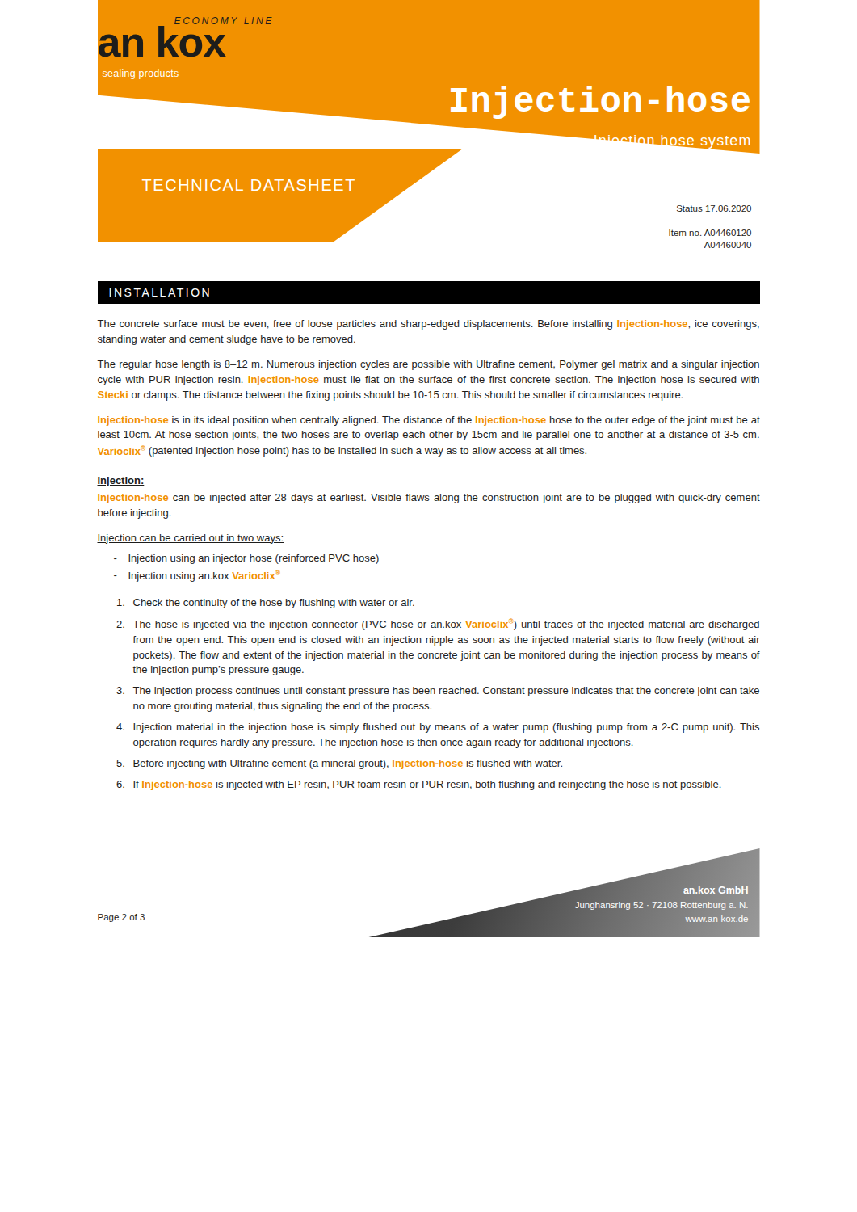ECONOMY LINE
an. kox
sealing products
Injection-hose
Injection hose system
TECHNICAL DATASHEET
Status 17.06.2020
Item no. A04460120
A04460040
INSTALLATION
The concrete surface must be even, free of loose particles and sharp-edged displacements. Before installing Injection-hose, ice coverings, standing water and cement sludge have to be removed.
The regular hose length is 8–12 m. Numerous injection cycles are possible with Ultrafine cement, Polymer gel matrix and a singular injection cycle with PUR injection resin. Injection-hose must lie flat on the surface of the first concrete section. The injection hose is secured with Stecki or clamps. The distance between the fixing points should be 10-15 cm. This should be smaller if circumstances require.
Injection-hose is in its ideal position when centrally aligned. The distance of the Injection-hose hose to the outer edge of the joint must be at least 10cm. At hose section joints, the two hoses are to overlap each other by 15cm and lie parallel one to another at a distance of 3-5 cm. Varioclix® (patented injection hose point) has to be installed in such a way as to allow access at all times.
Injection:
Injection-hose can be injected after 28 days at earliest. Visible flaws along the construction joint are to be plugged with quick-dry cement before injecting.
Injection can be carried out in two ways:
Injection using an injector hose (reinforced PVC hose)
Injection using an.kox Varioclix®
Check the continuity of the hose by flushing with water or air.
The hose is injected via the injection connector (PVC hose or an.kox Varioclix®) until traces of the injected material are discharged from the open end. This open end is closed with an injection nipple as soon as the injected material starts to flow freely (without air pockets). The flow and extent of the injection material in the concrete joint can be monitored during the injection process by means of the injection pump’s pressure gauge.
The injection process continues until constant pressure has been reached. Constant pressure indicates that the concrete joint can take no more grouting material, thus signaling the end of the process.
Injection material in the injection hose is simply flushed out by means of a water pump (flushing pump from a 2-C pump unit). This operation requires hardly any pressure. The injection hose is then once again ready for additional injections.
Before injecting with Ultrafine cement (a mineral grout), Injection-hose is flushed with water.
If Injection-hose is injected with EP resin, PUR foam resin or PUR resin, both flushing and reinjecting the hose is not possible.
an.kox GmbH
Junghansring 52 · 72108 Rottenburg a. N.
www.an-kox.de
Page 2 of 3